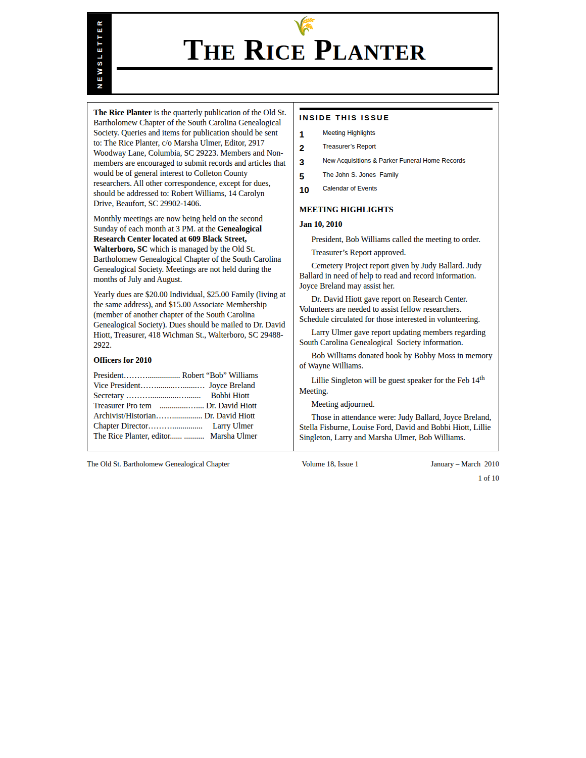NEWSLETTER
🌾
THE RICE PLANTER
The Rice Planter is the quarterly publication of the Old St. Bartholomew Chapter of the South Carolina Genealogical Society. Queries and items for publication should be sent to: The Rice Planter, c/o Marsha Ulmer, Editor, 2917 Woodway Lane, Columbia, SC 29223. Members and Non-members are encouraged to submit records and articles that would be of general interest to Colleton County researchers. All other correspondence, except for dues, should be addressed to: Robert Williams, 14 Carolyn Drive, Beaufort, SC 29902-1406.
Monthly meetings are now being held on the second Sunday of each month at 3 PM. at the Genealogical Research Center located at 609 Black Street, Walterboro, SC which is managed by the Old St. Bartholomew Genealogical Chapter of the South Carolina Genealogical Society. Meetings are not held during the months of July and August.
Yearly dues are $20.00 Individual, $25.00 Family (living at the same address), and $15.00 Associate Membership (member of another chapter of the South Carolina Genealogical Society). Dues should be mailed to Dr. David Hiott, Treasurer, 418 Wichman St., Walterboro, SC 29488-2922.
Officers for 2010
President………................ Robert “Bob” Williams
Vice President…….........….......… Joyce Breland
Secretary ………..............…....... Bobbi Hiott
Treasurer Pro tem ..............….... Dr. David Hiott
Archivist/Historian……............... Dr. David Hiott
Chapter Director………............... Larry Ulmer
The Rice Planter, editor...... .......... Marsha Ulmer
INSIDE THIS ISSUE
| 1 | Meeting Highlights |
| 2 | Treasurer’s Report |
| 3 | New Acquisitions & Parker Funeral Home Records |
| 5 | The John S. Jones Family |
| 10 | Calendar of Events |
MEETING HIGHLIGHTS
Jan 10, 2010
President, Bob Williams called the meeting to order.
Treasurer’s Report approved.
Cemetery Project report given by Judy Ballard. Judy Ballard in need of help to read and record information. Joyce Breland may assist her.
Dr. David Hiott gave report on Research Center. Volunteers are needed to assist fellow researchers. Schedule circulated for those interested in volunteering.
Larry Ulmer gave report updating members regarding South Carolina Genealogical Society information.
Bob Williams donated book by Bobby Moss in memory of Wayne Williams.
Lillie Singleton will be guest speaker for the Feb 14th Meeting.
Meeting adjourned.
Those in attendance were: Judy Ballard, Joyce Breland, Stella Fisburne, Louise Ford, David and Bobbi Hiott, Lillie Singleton, Larry and Marsha Ulmer, Bob Williams.
The Old St. Bartholomew Genealogical Chapter Volume 18, Issue 1 January – March 2010
1 of 10